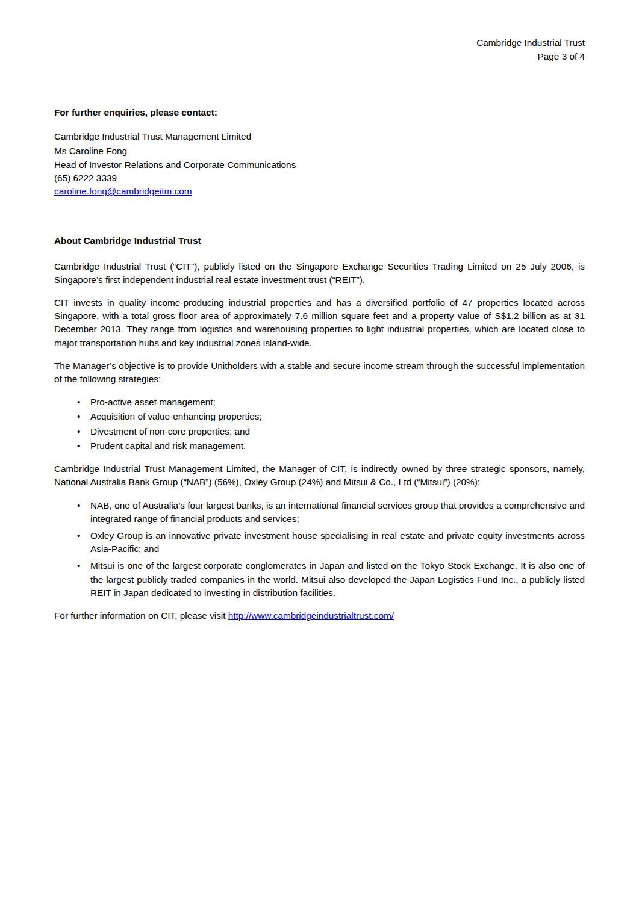Cambridge Industrial Trust Page 3 of 4
For further enquiries, please contact:
Cambridge Industrial Trust Management Limited
Ms Caroline Fong
Head of Investor Relations and Corporate Communications
(65) 6222 3339
caroline.fong@cambridgeitm.com
About Cambridge Industrial Trust
Cambridge Industrial Trust (“CIT”), publicly listed on the Singapore Exchange Securities Trading Limited on 25 July 2006, is Singapore’s first independent industrial real estate investment trust (“REIT”).
CIT invests in quality income-producing industrial properties and has a diversified portfolio of 47 properties located across Singapore, with a total gross floor area of approximately 7.6 million square feet and a property value of S$1.2 billion as at 31 December 2013. They range from logistics and warehousing properties to light industrial properties, which are located close to major transportation hubs and key industrial zones island-wide.
The Manager’s objective is to provide Unitholders with a stable and secure income stream through the successful implementation of the following strategies:
Pro-active asset management;
Acquisition of value-enhancing properties;
Divestment of non-core properties; and
Prudent capital and risk management.
Cambridge Industrial Trust Management Limited, the Manager of CIT, is indirectly owned by three strategic sponsors, namely, National Australia Bank Group (“NAB”) (56%), Oxley Group (24%) and Mitsui & Co., Ltd (“Mitsui”) (20%):
NAB, one of Australia’s four largest banks, is an international financial services group that provides a comprehensive and integrated range of financial products and services;
Oxley Group is an innovative private investment house specialising in real estate and private equity investments across Asia-Pacific; and
Mitsui is one of the largest corporate conglomerates in Japan and listed on the Tokyo Stock Exchange. It is also one of the largest publicly traded companies in the world. Mitsui also developed the Japan Logistics Fund Inc., a publicly listed REIT in Japan dedicated to investing in distribution facilities.
For further information on CIT, please visit http://www.cambridgeindustrialtrust.com/